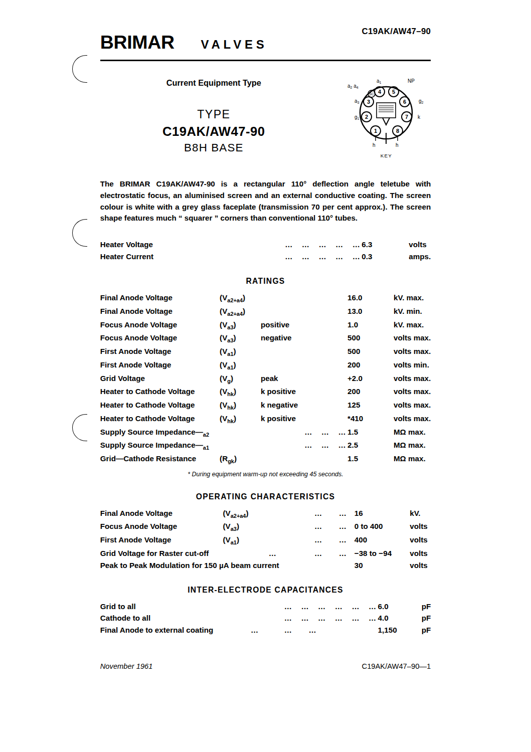C19AK/AW47–90
BRIMAR
VALVES
Current Equipment Type
TYPE
C19AK/AW47-90
B8H BASE
4 5 3 6 2 7 1 8 SC a2 a4 a1 NP a3 g2 g1 k h h
KEY
The BRIMAR C19AK/AW47-90 is a rectangular 110° deflection angle teletube with electrostatic focus, an aluminised screen and an external conductive coating. The screen colour is white with a grey glass faceplate (transmission 70 per cent approx.). The screen shape features much “ squarer ” corners than conventional 110° tubes.
| Heater Voltage | | | … … … … … | 6.3 | volts |
| Heater Current | | | … … … … … | 0.3 | amps. |
RATINGS
| Final Anode Voltage | (V a2+a4 ) | | | 16.0 | kV. max. |
| Final Anode Voltage | (V a2+a4 ) | | | 13.0 | kV. min. |
| Focus Anode Voltage | (V a3 ) | positive | | 1.0 | kV. max. |
| Focus Anode Voltage | (V a3 ) | negative | | 500 | volts max. |
| First Anode Voltage | (V a1 ) | | | 500 | volts max. |
| First Anode Voltage | (V a1 ) | | | 200 | volts min. |
| Grid Voltage | (V g ) | peak | | +2.0 | volts max. |
| Heater to Cathode Voltage | (V hk ) | k positive | | 200 | volts max. |
| Heater to Cathode Voltage | (V hk ) | k negative | | 125 | volts max. |
| Heater to Cathode Voltage | (V hk ) | k positive | | *410 | volts max. |
| Supply Source Impedance— a2 | | | … … … | 1.5 | MΩ max. |
| Supply Source Impedance— a1 | | | … … … | 2.5 | MΩ max. |
| Grid—Cathode Resistance | (R gk ) | | | 1.5 | MΩ max. |
* During equipment warm-up not exceeding 45 seconds.
OPERATING CHARACTERISTICS
| Final Anode Voltage | (V a2+a4 ) | | … … | 16 | kV. |
| Focus Anode Voltage | (V a3 ) | | … … | 0 to 400 | volts |
| First Anode Voltage | (V a1 ) | | … … | 400 | volts |
| Grid Voltage for Raster cut-off | | … | … … | −38 to −94 | volts |
| Peak to Peak Modulation for 150 µA beam current | 30 | volts |
INTER-ELECTRODE CAPACITANCES
| Grid to all | | | … … … … … … | 6.0 | pF |
| Cathode to all | | | … … … … … … | 4.0 | pF |
| Final Anode to external coating | … | … … | 1,150 | pF |
November 1961
C19AK/AW47–90—1